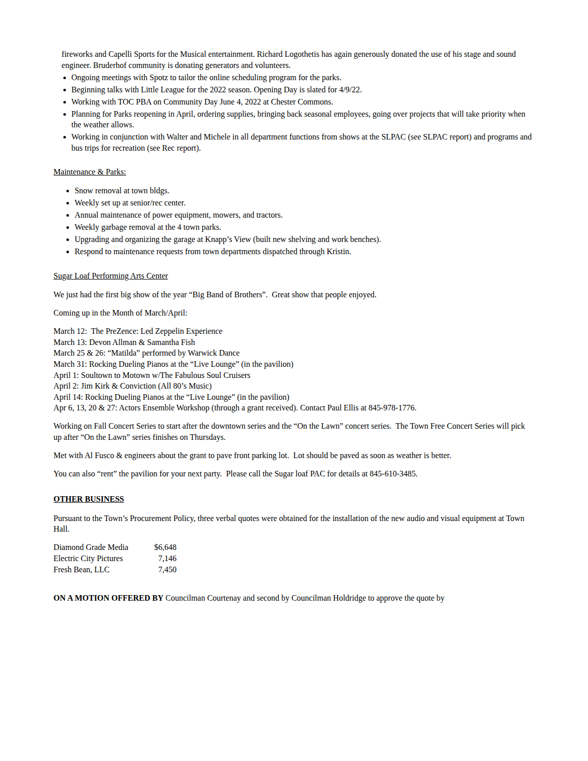fireworks and Capelli Sports for the Musical entertainment. Richard Logothetis has again generously donated the use of his stage and sound engineer. Bruderhof community is donating generators and volunteers.
Ongoing meetings with Spotz to tailor the online scheduling program for the parks.
Beginning talks with Little League for the 2022 season. Opening Day is slated for 4/9/22.
Working with TOC PBA on Community Day June 4, 2022 at Chester Commons.
Planning for Parks reopening in April, ordering supplies, bringing back seasonal employees, going over projects that will take priority when the weather allows.
Working in conjunction with Walter and Michele in all department functions from shows at the SLPAC (see SLPAC report) and programs and bus trips for recreation (see Rec report).
Maintenance & Parks:
Snow removal at town bldgs.
Weekly set up at senior/rec center.
Annual maintenance of power equipment, mowers, and tractors.
Weekly garbage removal at the 4 town parks.
Upgrading and organizing the garage at Knapp’s View (built new shelving and work benches).
Respond to maintenance requests from town departments dispatched through Kristin.
Sugar Loaf Performing Arts Center
We just had the first big show of the year “Big Band of Brothers”. Great show that people enjoyed.
Coming up in the Month of March/April:
March 12: The PreZence: Led Zeppelin Experience
March 13: Devon Allman & Samantha Fish
March 25 & 26: “Matilda” performed by Warwick Dance
March 31: Rocking Dueling Pianos at the “Live Lounge” (in the pavilion)
April 1: Soultown to Motown w/The Fabulous Soul Cruisers
April 2: Jim Kirk & Conviction (All 80’s Music)
April 14: Rocking Dueling Pianos at the “Live Lounge” (in the pavilion)
Apr 6, 13, 20 & 27: Actors Ensemble Workshop (through a grant received). Contact Paul Ellis at 845-978-1776.
Working on Fall Concert Series to start after the downtown series and the “On the Lawn” concert series. The Town Free Concert Series will pick up after “On the Lawn” series finishes on Thursdays.
Met with Al Fusco & engineers about the grant to pave front parking lot. Lot should be paved as soon as weather is better.
You can also “rent” the pavilion for your next party. Please call the Sugar loaf PAC for details at 845-610-3485.
OTHER BUSINESS
Pursuant to the Town’s Procurement Policy, three verbal quotes were obtained for the installation of the new audio and visual equipment at Town Hall.
| Diamond Grade Media | $6,648 |
| Electric City Pictures | 7,146 |
| Fresh Bean, LLC | 7,450 |
ON A MOTION OFFERED BY Councilman Courtenay and second by Councilman Holdridge to approve the quote by